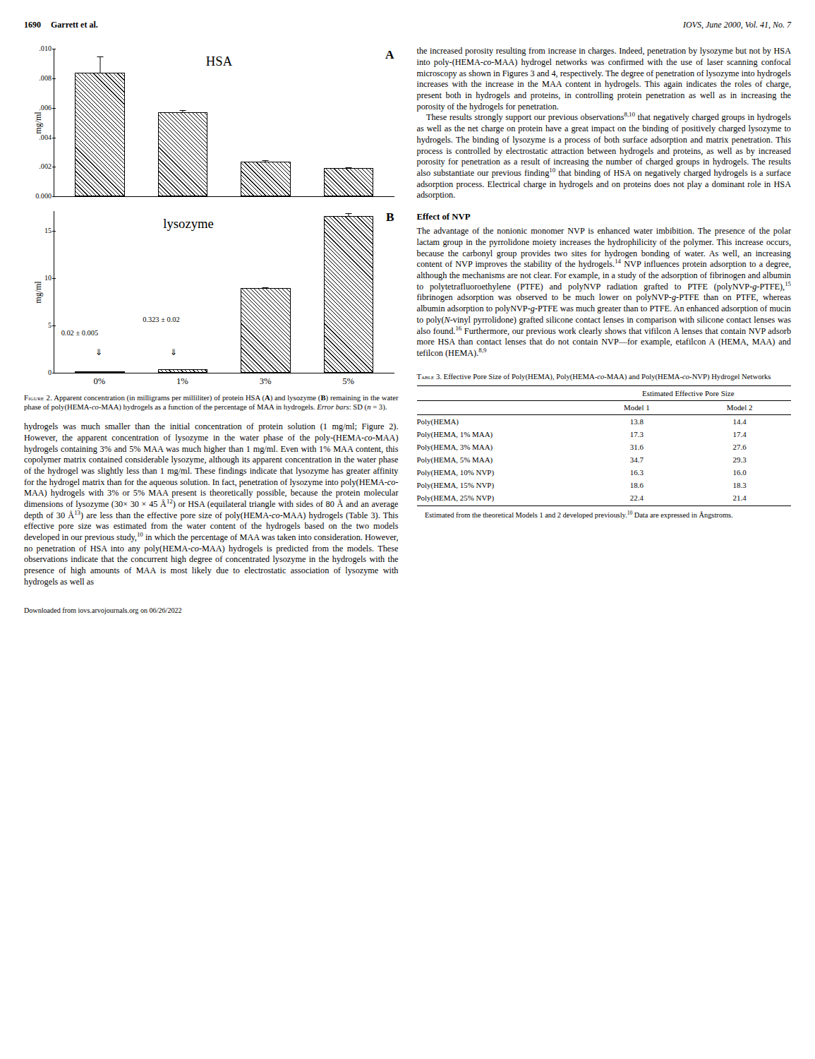1690 Garrett et al.
IOVS, June 2000, Vol. 41, No. 7
A
HSA
mg/ml
.010
.008
.006
.004
.002
0.000
B
lysozyme
mg/ml
15
10
5
0
0.02 ± 0.005
⇓
0.323 ± 0.02
⇓
0% 1% 3% 5%
Figure 2. Apparent concentration (in milligrams per milliliter) of protein HSA (A) and lysozyme (B) remaining in the water phase of poly(HEMA-co-MAA) hydrogels as a function of the percentage of MAA in hydrogels. Error bars: SD (n = 3).
hydrogels was much smaller than the initial concentration of protein solution (1 mg/ml; Figure 2). However, the apparent concentration of lysozyme in the water phase of the poly-(HEMA-co-MAA) hydrogels containing 3% and 5% MAA was much higher than 1 mg/ml. Even with 1% MAA content, this copolymer matrix contained considerable lysozyme, although its apparent concentration in the water phase of the hydrogel was slightly less than 1 mg/ml. These findings indicate that lysozyme has greater affinity for the hydrogel matrix than for the aqueous solution. In fact, penetration of lysozyme into poly(HEMA-co-MAA) hydrogels with 3% or 5% MAA present is theoretically possible, because the protein molecular dimensions of lysozyme (30× 30 × 45 Å12) or HSA (equilateral triangle with sides of 80 Å and an average depth of 30 Å13) are less than the effective pore size of poly(HEMA-co-MAA) hydrogels (Table 3). This effective pore size was estimated from the water content of the hydrogels based on the two models developed in our previous study,10 in which the percentage of MAA was taken into consideration. However, no penetration of HSA into any poly(HEMA-co-MAA) hydrogels is predicted from the models. These observations indicate that the concurrent high degree of concentrated lysozyme in the hydrogels with the presence of high amounts of MAA is most likely due to electrostatic association of lysozyme with hydrogels as well as
the increased porosity resulting from increase in charges. Indeed, penetration by lysozyme but not by HSA into poly-(HEMA-co-MAA) hydrogel networks was confirmed with the use of laser scanning confocal microscopy as shown in Figures 3 and 4, respectively. The degree of penetration of lysozyme into hydrogels increases with the increase in the MAA content in hydrogels. This again indicates the roles of charge, present both in hydrogels and proteins, in controlling protein penetration as well as in increasing the porosity of the hydrogels for penetration.
These results strongly support our previous observations8,10 that negatively charged groups in hydrogels as well as the net charge on protein have a great impact on the binding of positively charged lysozyme to hydrogels. The binding of lysozyme is a process of both surface adsorption and matrix penetration. This process is controlled by electrostatic attraction between hydrogels and proteins, as well as by increased porosity for penetration as a result of increasing the number of charged groups in hydrogels. The results also substantiate our previous finding10 that binding of HSA on negatively charged hydrogels is a surface adsorption process. Electrical charge in hydrogels and on proteins does not play a dominant role in HSA adsorption.
Effect of NVP
The advantage of the nonionic monomer NVP is enhanced water imbibition. The presence of the polar lactam group in the pyrrolidone moiety increases the hydrophilicity of the polymer. This increase occurs, because the carbonyl group provides two sites for hydrogen bonding of water. As well, an increasing content of NVP improves the stability of the hydrogels.14 NVP influences protein adsorption to a degree, although the mechanisms are not clear. For example, in a study of the adsorption of fibrinogen and albumin to polytetrafluoroethylene (PTFE) and polyNVP radiation grafted to PTFE (polyNVP-g-PTFE),15 fibrinogen adsorption was observed to be much lower on polyNVP-g-PTFE than on PTFE, whereas albumin adsorption to polyNVP-g-PTFE was much greater than to PTFE. An enhanced adsorption of mucin to poly(N-vinyl pyrrolidone) grafted silicone contact lenses in comparison with silicone contact lenses was also found.16 Furthermore, our previous work clearly shows that vifilcon A lenses that contain NVP adsorb more HSA than contact lenses that do not contain NVP—for example, etafilcon A (HEMA, MAA) and tefilcon (HEMA).8,9
Table 3. Effective Pore Size of Poly(HEMA), Poly(HEMA- co -MAA) and Poly(HEMA- co -NVP) Hydrogel Networks
| | Estimated Effective Pore Size |
| --- | --- |
| | Model 1 | Model 2 |
| Poly(HEMA) | 13.8 | 14.4 |
| Poly(HEMA, 1% MAA) | 17.3 | 17.4 |
| Poly(HEMA, 3% MAA) | 31.6 | 27.6 |
| Poly(HEMA, 5% MAA) | 34.7 | 29.3 |
| Poly(HEMA, 10% NVP) | 16.3 | 16.0 |
| Poly(HEMA, 15% NVP) | 18.6 | 18.3 |
| Poly(HEMA, 25% NVP) | 22.4 | 21.4 |
Estimated from the theoretical Models 1 and 2 developed previously.10 Data are expressed in Ångstroms.
Downloaded from iovs.arvojournals.org on 06/26/2022